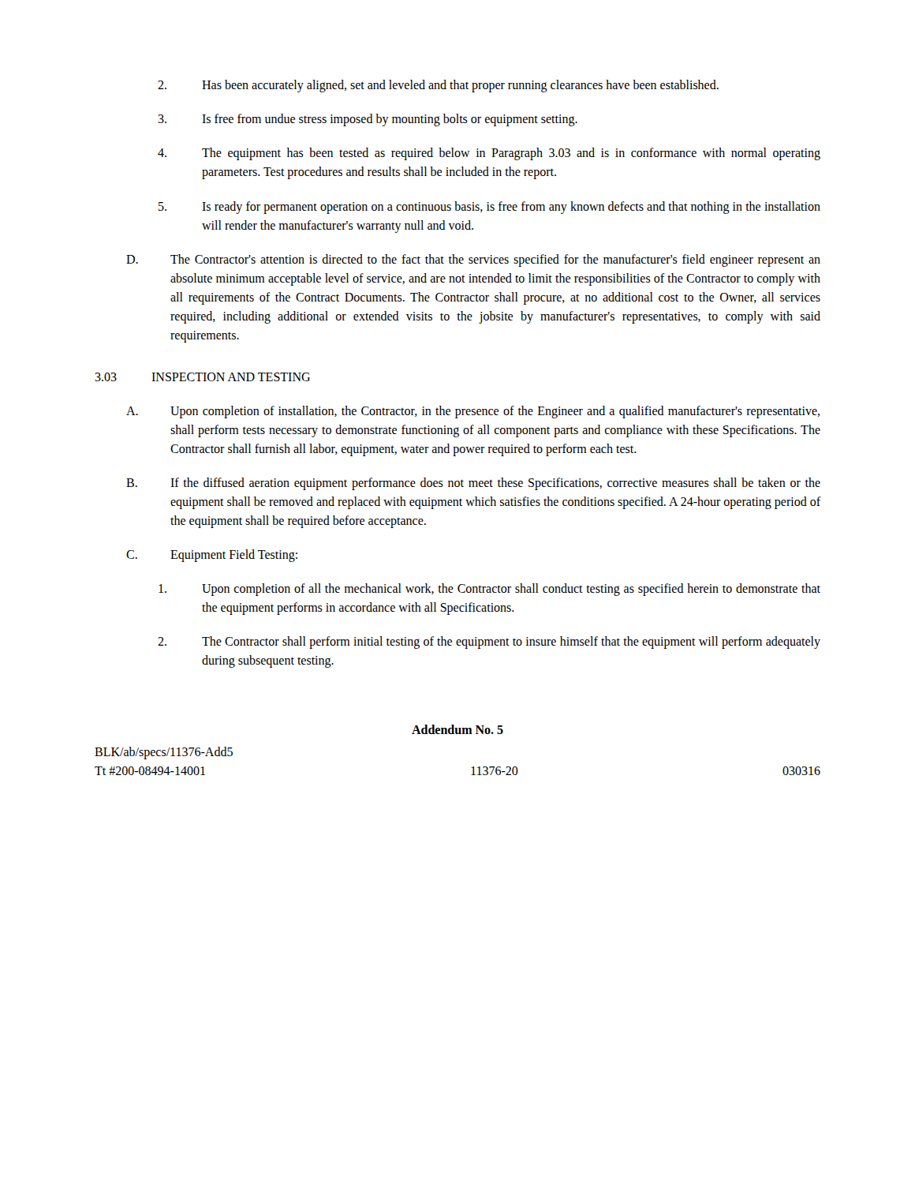2.
Has been accurately aligned, set and leveled and that proper running clearances have been established.
3.
Is free from undue stress imposed by mounting bolts or equipment setting.
4.
The equipment has been tested as required below in Paragraph 3.03 and is in conformance with normal operating parameters. Test procedures and results shall be included in the report.
5.
Is ready for permanent operation on a continuous basis, is free from any known defects and that nothing in the installation will render the manufacturer's warranty null and void.
D.
The Contractor's attention is directed to the fact that the services specified for the manufacturer's field engineer represent an absolute minimum acceptable level of service, and are not intended to limit the responsibilities of the Contractor to comply with all requirements of the Contract Documents. The Contractor shall procure, at no additional cost to the Owner, all services required, including additional or extended visits to the jobsite by manufacturer's representatives, to comply with said requirements.
3.03
INSPECTION AND TESTING
A.
Upon completion of installation, the Contractor, in the presence of the Engineer and a qualified manufacturer's representative, shall perform tests necessary to demonstrate functioning of all component parts and compliance with these Specifications. The Contractor shall furnish all labor, equipment, water and power required to perform each test.
B.
If the diffused aeration equipment performance does not meet these Specifications, corrective measures shall be taken or the equipment shall be removed and replaced with equipment which satisfies the conditions specified. A 24-hour operating period of the equipment shall be required before acceptance.
C.
Equipment Field Testing:
1.
Upon completion of all the mechanical work, the Contractor shall conduct testing as specified herein to demonstrate that the equipment performs in accordance with all Specifications.
2.
The Contractor shall perform initial testing of the equipment to insure himself that the equipment will perform adequately during subsequent testing.
Addendum No. 5
BLK/ab/specs/11376-Add5
Tt #200-08494-14001
11376-20
030316